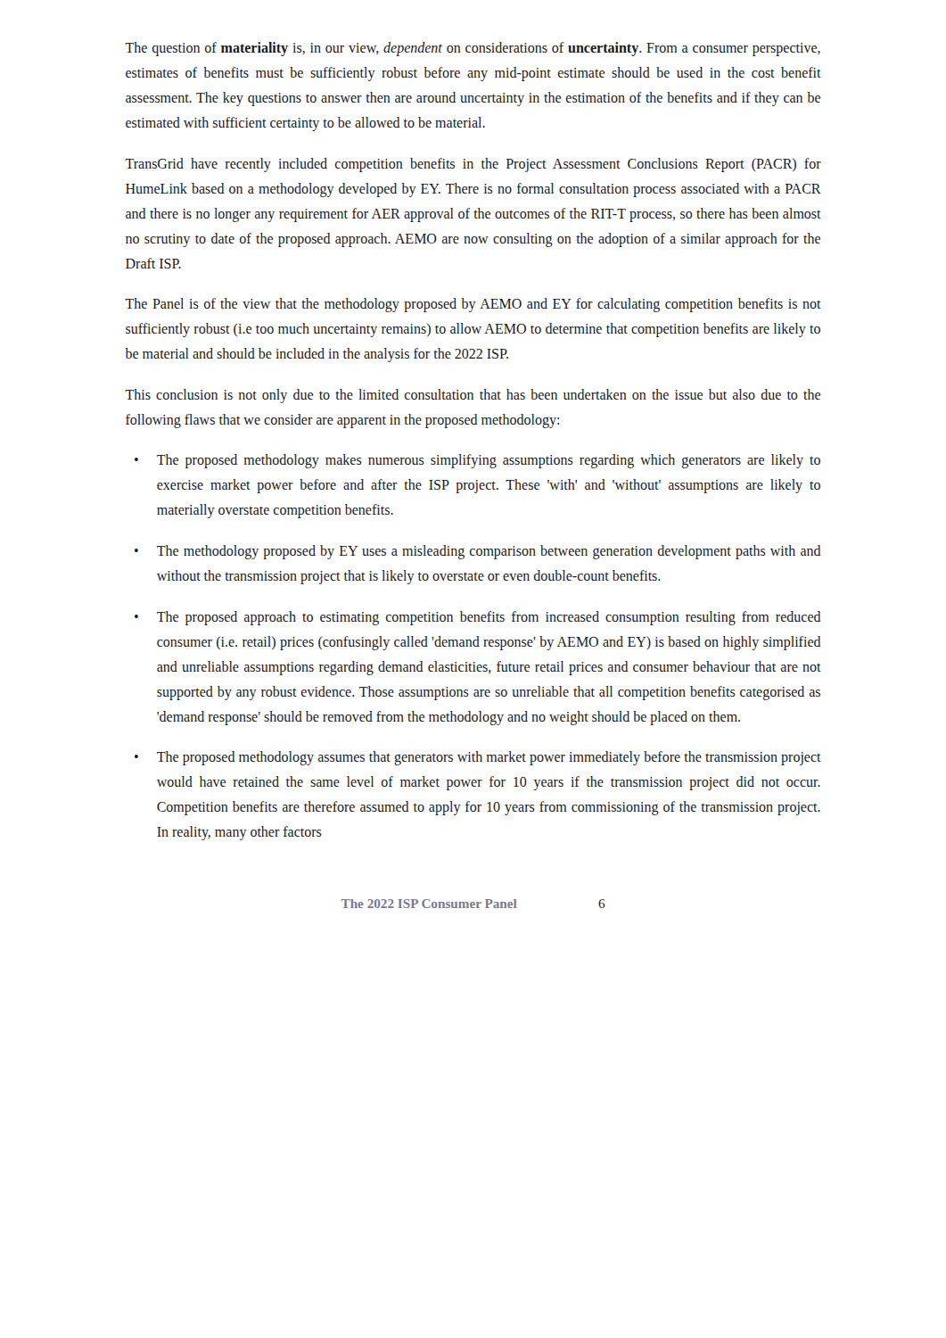The question of materiality is, in our view, dependent on considerations of uncertainty. From a consumer perspective, estimates of benefits must be sufficiently robust before any mid-point estimate should be used in the cost benefit assessment. The key questions to answer then are around uncertainty in the estimation of the benefits and if they can be estimated with sufficient certainty to be allowed to be material.
TransGrid have recently included competition benefits in the Project Assessment Conclusions Report (PACR) for HumeLink based on a methodology developed by EY. There is no formal consultation process associated with a PACR and there is no longer any requirement for AER approval of the outcomes of the RIT-T process, so there has been almost no scrutiny to date of the proposed approach. AEMO are now consulting on the adoption of a similar approach for the Draft ISP.
The Panel is of the view that the methodology proposed by AEMO and EY for calculating competition benefits is not sufficiently robust (i.e too much uncertainty remains) to allow AEMO to determine that competition benefits are likely to be material and should be included in the analysis for the 2022 ISP.
This conclusion is not only due to the limited consultation that has been undertaken on the issue but also due to the following flaws that we consider are apparent in the proposed methodology:
The proposed methodology makes numerous simplifying assumptions regarding which generators are likely to exercise market power before and after the ISP project. These 'with' and 'without' assumptions are likely to materially overstate competition benefits.
The methodology proposed by EY uses a misleading comparison between generation development paths with and without the transmission project that is likely to overstate or even double-count benefits.
The proposed approach to estimating competition benefits from increased consumption resulting from reduced consumer (i.e. retail) prices (confusingly called 'demand response' by AEMO and EY) is based on highly simplified and unreliable assumptions regarding demand elasticities, future retail prices and consumer behaviour that are not supported by any robust evidence. Those assumptions are so unreliable that all competition benefits categorised as 'demand response' should be removed from the methodology and no weight should be placed on them.
The proposed methodology assumes that generators with market power immediately before the transmission project would have retained the same level of market power for 10 years if the transmission project did not occur. Competition benefits are therefore assumed to apply for 10 years from commissioning of the transmission project. In reality, many other factors
The 2022 ISP Consumer Panel 6